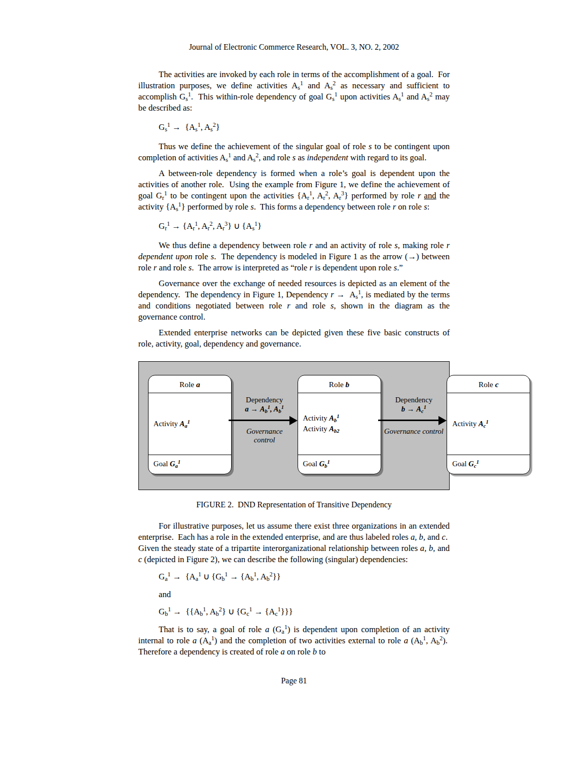Journal of Electronic Commerce Research, VOL. 3, NO. 2, 2002
The activities are invoked by each role in terms of the accomplishment of a goal. For illustration purposes, we define activities As1 and As2 as necessary and sufficient to accomplish Gs1. This within-role dependency of goal Gs1 upon activities As1 and As2 may be described as:
Gs1 → {As1, As2}
Thus we define the achievement of the singular goal of role s to be contingent upon completion of activities As1 and As2, and role s as independent with regard to its goal.
A between-role dependency is formed when a role’s goal is dependent upon the activities of another role. Using the example from Figure 1, we define the achievement of goal Gr1 to be contingent upon the activities {Ar1, Ar2, Ar3} performed by role r and the activity {As1} performed by role s. This forms a dependency between role r on role s:
Gr1 → {Ar1, Ar2, Ar3} ∪ {As1}
We thus define a dependency between role r and an activity of role s, making role r dependent upon role s. The dependency is modeled in Figure 1 as the arrow (→) between role r and role s. The arrow is interpreted as “role r is dependent upon role s.”
Governance over the exchange of needed resources is depicted as an element of the dependency. The dependency in Figure 1, Dependency r → As1, is mediated by the terms and conditions negotiated between role r and role s, shown in the diagram as the governance control.
Extended enterprise networks can be depicted given these five basic constructs of role, activity, goal, dependency and governance.
Role a
Activity Aa1
Goal Ga1
Dependency
a → Ab1, Ab1
Governance
control
Role b
Activity Ab1
Activity Ab2
Goal Gb1
Dependency
b → Ac1
Governance control
Role c
Activity Ac1
Goal Gc1
FIGURE 2. DND Representation of Transitive Dependency
For illustrative purposes, let us assume there exist three organizations in an extended enterprise. Each has a role in the extended enterprise, and are thus labeled roles a, b, and c. Given the steady state of a tripartite interorganizational relationship between roles a, b, and c (depicted in Figure 2), we can describe the following (singular) dependencies:
Ga1 → {Aa1 ∪ {Gb1 → {Ab1, Ab2}}
and
Gb1 → {{Ab1, Ab2} ∪ {Gc1 → {Ac1}}}
That is to say, a goal of role a (Ga1) is dependent upon completion of an activity internal to role a (Aa1) and the completion of two activities external to role a (Ab1, Ab2). Therefore a dependency is created of role a on role b to
Page 81